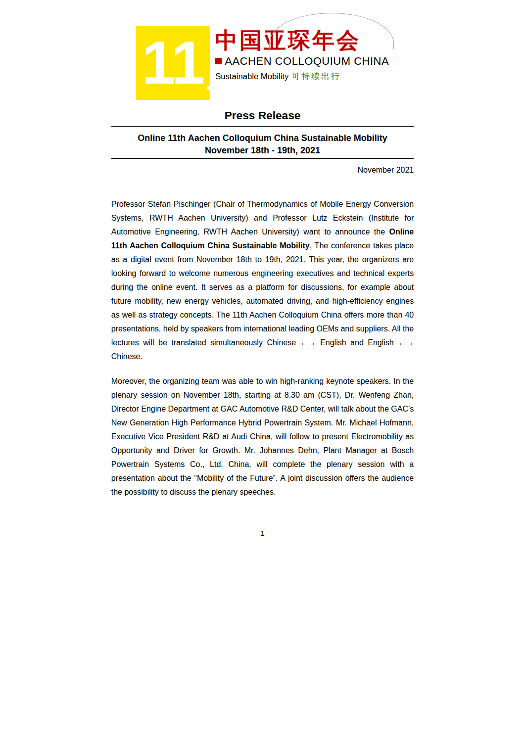11 .
中国亚琛年会
AACHEN COLLOQUIUM CHINA
Sustainable Mobility可持续出行
Press Release
Online 11th Aachen Colloquium China Sustainable Mobility
November 18th - 19th, 2021
November 2021
Professor Stefan Pischinger (Chair of Thermodynamics of Mobile Energy Conversion Systems, RWTH Aachen University) and Professor Lutz Eckstein (Institute for Automotive Engineering, RWTH Aachen University) want to announce the Online 11th Aachen Colloquium China Sustainable Mobility. The conference takes place as a digital event from November 18th to 19th, 2021. This year, the organizers are looking forward to welcome numerous engineering executives and technical experts during the online event. It serves as a platform for discussions, for example about future mobility, new energy vehicles, automated driving, and high-efficiency engines as well as strategy concepts. The 11th Aachen Colloquium China offers more than 40 presentations, held by speakers from international leading OEMs and suppliers. All the lectures will be translated simultaneously Chinese ←→ English and English ←→ Chinese.
Moreover, the organizing team was able to win high-ranking keynote speakers. In the plenary session on November 18th, starting at 8.30 am (CST), Dr. Wenfeng Zhan, Director Engine Department at GAC Automotive R&D Center, will talk about the GAC’s New Generation High Performance Hybrid Powertrain System. Mr. Michael Hofmann, Executive Vice President R&D at Audi China, will follow to present Electromobility as Opportunity and Driver for Growth. Mr. Johannes Dehn, Plant Manager at Bosch Powertrain Systems Co., Ltd. China, will complete the plenary session with a presentation about the “Mobility of the Future”. A joint discussion offers the audience the possibility to discuss the plenary speeches.
1